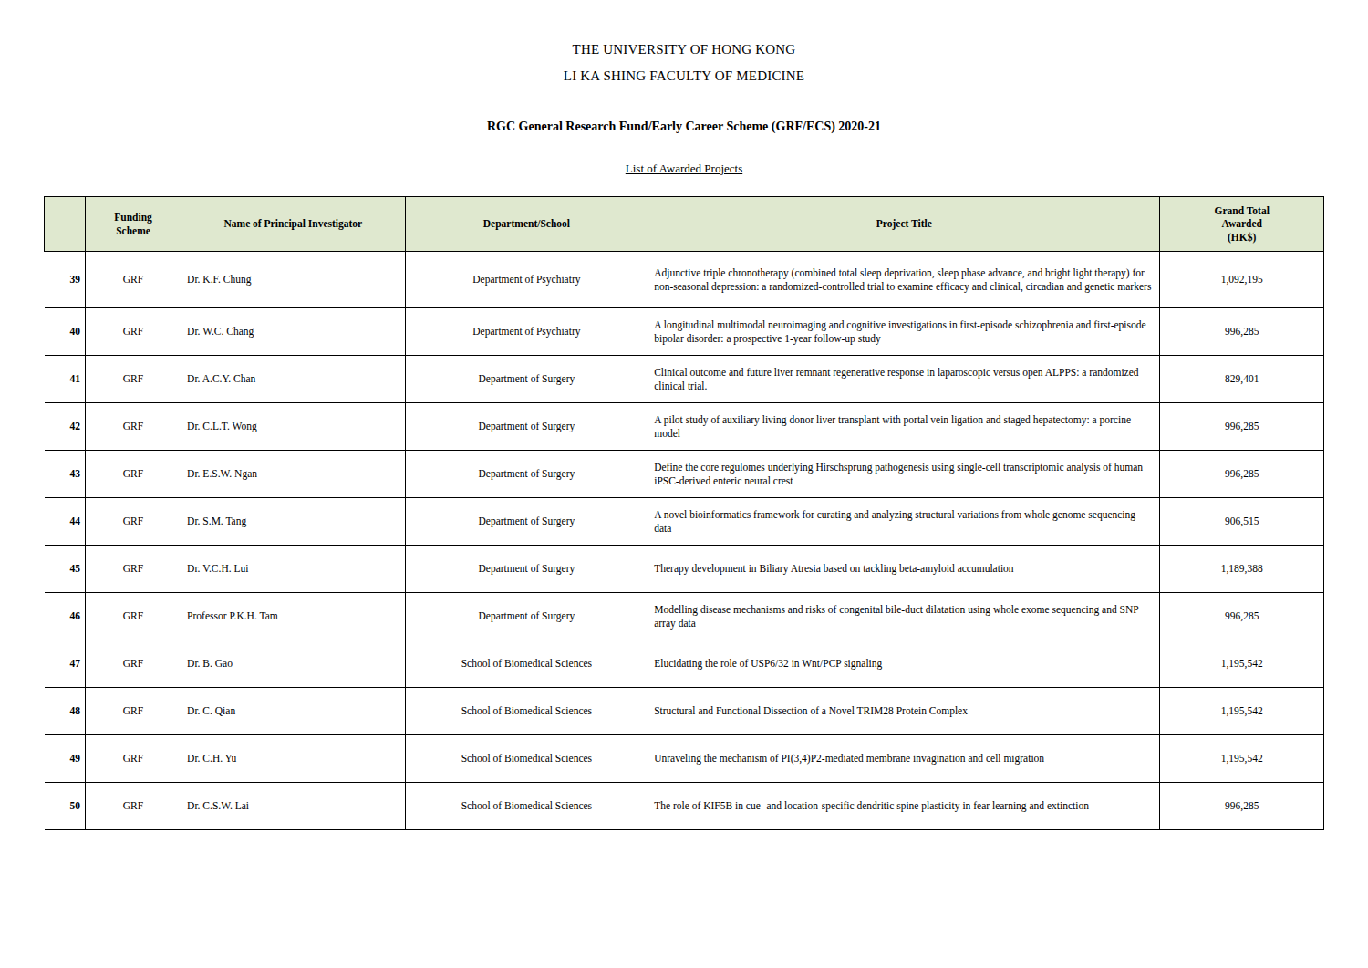THE UNIVERSITY OF HONG KONG
LI KA SHING FACULTY OF MEDICINE
RGC General Research Fund/Early Career Scheme (GRF/ECS) 2020-21
List of Awarded Projects
| | Funding Scheme | Name of Principal Investigator | Department/School | Project Title | Grand Total Awarded (HK$) |
| --- | --- | --- | --- | --- | --- |
| 39 | GRF | Dr. K.F. Chung | Department of Psychiatry | Adjunctive triple chronotherapy (combined total sleep deprivation, sleep phase advance, and bright light therapy) for non-seasonal depression: a randomized-controlled trial to examine efficacy and clinical, circadian and genetic markers | 1,092,195 |
| 40 | GRF | Dr. W.C. Chang | Department of Psychiatry | A longitudinal multimodal neuroimaging and cognitive investigations in first-episode schizophrenia and first-episode bipolar disorder: a prospective 1-year follow-up study | 996,285 |
| 41 | GRF | Dr. A.C.Y. Chan | Department of Surgery | Clinical outcome and future liver remnant regenerative response in laparoscopic versus open ALPPS: a randomized clinical trial. | 829,401 |
| 42 | GRF | Dr. C.L.T. Wong | Department of Surgery | A pilot study of auxiliary living donor liver transplant with portal vein ligation and staged hepatectomy: a porcine model | 996,285 |
| 43 | GRF | Dr. E.S.W. Ngan | Department of Surgery | Define the core regulomes underlying Hirschsprung pathogenesis using single-cell transcriptomic analysis of human iPSC-derived enteric neural crest | 996,285 |
| 44 | GRF | Dr. S.M. Tang | Department of Surgery | A novel bioinformatics framework for curating and analyzing structural variations from whole genome sequencing data | 906,515 |
| 45 | GRF | Dr. V.C.H. Lui | Department of Surgery | Therapy development in Biliary Atresia based on tackling beta-amyloid accumulation | 1,189,388 |
| 46 | GRF | Professor P.K.H. Tam | Department of Surgery | Modelling disease mechanisms and risks of congenital bile-duct dilatation using whole exome sequencing and SNP array data | 996,285 |
| 47 | GRF | Dr. B. Gao | School of Biomedical Sciences | Elucidating the role of USP6/32 in Wnt/PCP signaling | 1,195,542 |
| 48 | GRF | Dr. C. Qian | School of Biomedical Sciences | Structural and Functional Dissection of a Novel TRIM28 Protein Complex | 1,195,542 |
| 49 | GRF | Dr. C.H. Yu | School of Biomedical Sciences | Unraveling the mechanism of PI(3,4)P2-mediated membrane invagination and cell migration | 1,195,542 |
| 50 | GRF | Dr. C.S.W. Lai | School of Biomedical Sciences | The role of KIF5B in cue- and location-specific dendritic spine plasticity in fear learning and extinction | 996,285 |